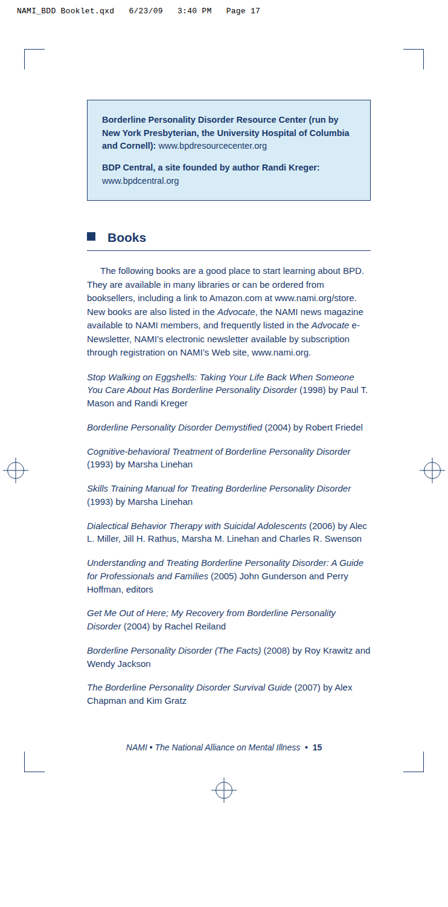NAMI_BDD Booklet.qxd 6/23/09 3:40 PM Page 17
Borderline Personality Disorder Resource Center (run by New York Presbyterian, the University Hospital of Columbia and Cornell): www.bpdresourcecenter.org
BDP Central, a site founded by author Randi Kreger: www.bpdcentral.org
Books
The following books are a good place to start learning about BPD. They are available in many libraries or can be ordered from booksellers, including a link to Amazon.com at www.nami.org/store. New books are also listed in the Advocate, the NAMI news magazine available to NAMI members, and frequently listed in the Advocate e-Newsletter, NAMI’s electronic newsletter available by subscription through registration on NAMI’s Web site, www.nami.org.
Stop Walking on Eggshells: Taking Your Life Back When Someone You Care About Has Borderline Personality Disorder (1998) by Paul T. Mason and Randi Kreger
Borderline Personality Disorder Demystified (2004) by Robert Friedel
Cognitive-behavioral Treatment of Borderline Personality Disorder (1993) by Marsha Linehan
Skills Training Manual for Treating Borderline Personality Disorder (1993) by Marsha Linehan
Dialectical Behavior Therapy with Suicidal Adolescents (2006) by Alec L. Miller, Jill H. Rathus, Marsha M. Linehan and Charles R. Swenson
Understanding and Treating Borderline Personality Disorder: A Guide for Professionals and Families (2005) John Gunderson and Perry Hoffman, editors
Get Me Out of Here; My Recovery from Borderline Personality Disorder (2004) by Rachel Reiland
Borderline Personality Disorder (The Facts) (2008) by Roy Krawitz and Wendy Jackson
The Borderline Personality Disorder Survival Guide (2007) by Alex Chapman and Kim Gratz
NAMI • The National Alliance on Mental Illness • 15